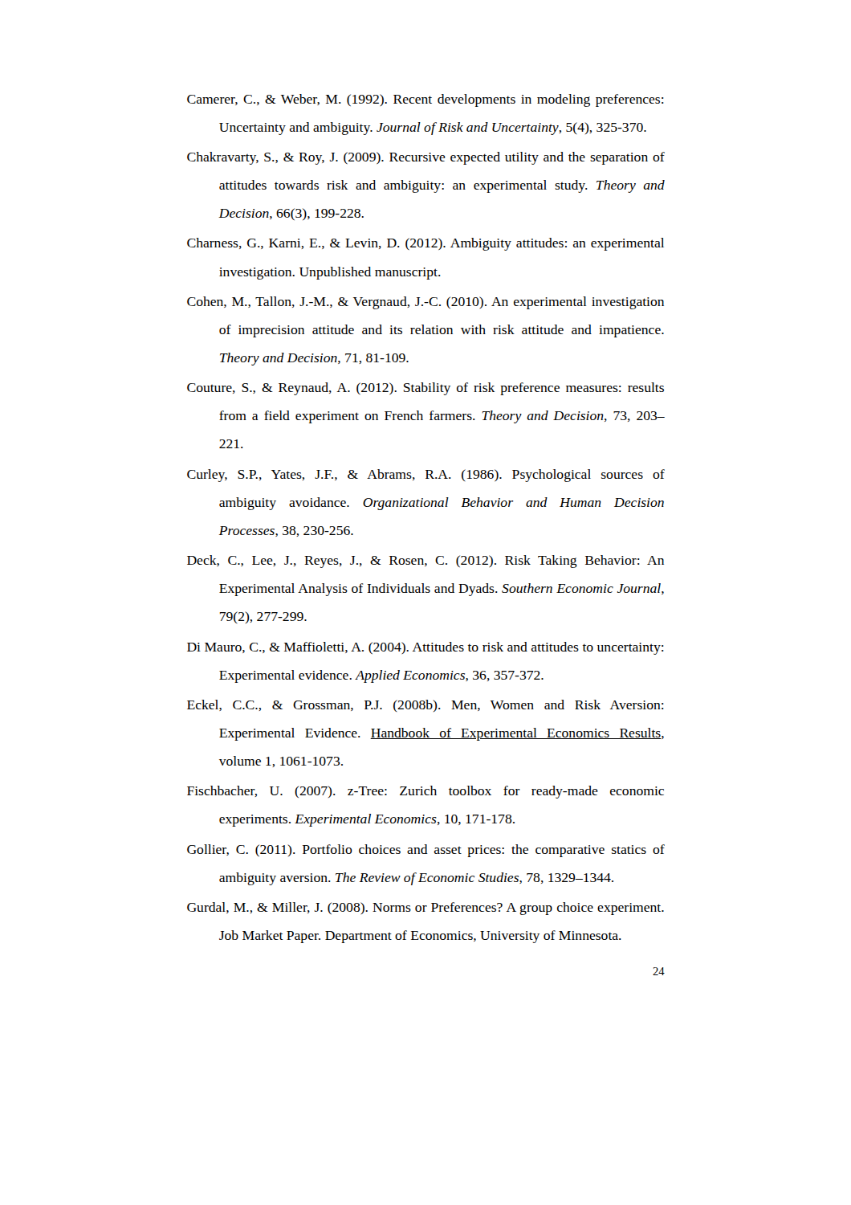Camerer, C., & Weber, M. (1992). Recent developments in modeling preferences: Uncertainty and ambiguity. Journal of Risk and Uncertainty, 5(4), 325-370.
Chakravarty, S., & Roy, J. (2009). Recursive expected utility and the separation of attitudes towards risk and ambiguity: an experimental study. Theory and Decision, 66(3), 199-228.
Charness, G., Karni, E., & Levin, D. (2012). Ambiguity attitudes: an experimental investigation. Unpublished manuscript.
Cohen, M., Tallon, J.-M., & Vergnaud, J.-C. (2010). An experimental investigation of imprecision attitude and its relation with risk attitude and impatience. Theory and Decision, 71, 81-109.
Couture, S., & Reynaud, A. (2012). Stability of risk preference measures: results from a field experiment on French farmers. Theory and Decision, 73, 203–221.
Curley, S.P., Yates, J.F., & Abrams, R.A. (1986). Psychological sources of ambiguity avoidance. Organizational Behavior and Human Decision Processes, 38, 230-256.
Deck, C., Lee, J., Reyes, J., & Rosen, C. (2012). Risk Taking Behavior: An Experimental Analysis of Individuals and Dyads. Southern Economic Journal, 79(2), 277-299.
Di Mauro, C., & Maffioletti, A. (2004). Attitudes to risk and attitudes to uncertainty: Experimental evidence. Applied Economics, 36, 357-372.
Eckel, C.C., & Grossman, P.J. (2008b). Men, Women and Risk Aversion: Experimental Evidence. Handbook of Experimental Economics Results, volume 1, 1061-1073.
Fischbacher, U. (2007). z-Tree: Zurich toolbox for ready-made economic experiments. Experimental Economics, 10, 171-178.
Gollier, C. (2011). Portfolio choices and asset prices: the comparative statics of ambiguity aversion. The Review of Economic Studies, 78, 1329–1344.
Gurdal, M., & Miller, J. (2008). Norms or Preferences? A group choice experiment. Job Market Paper. Department of Economics, University of Minnesota.
24